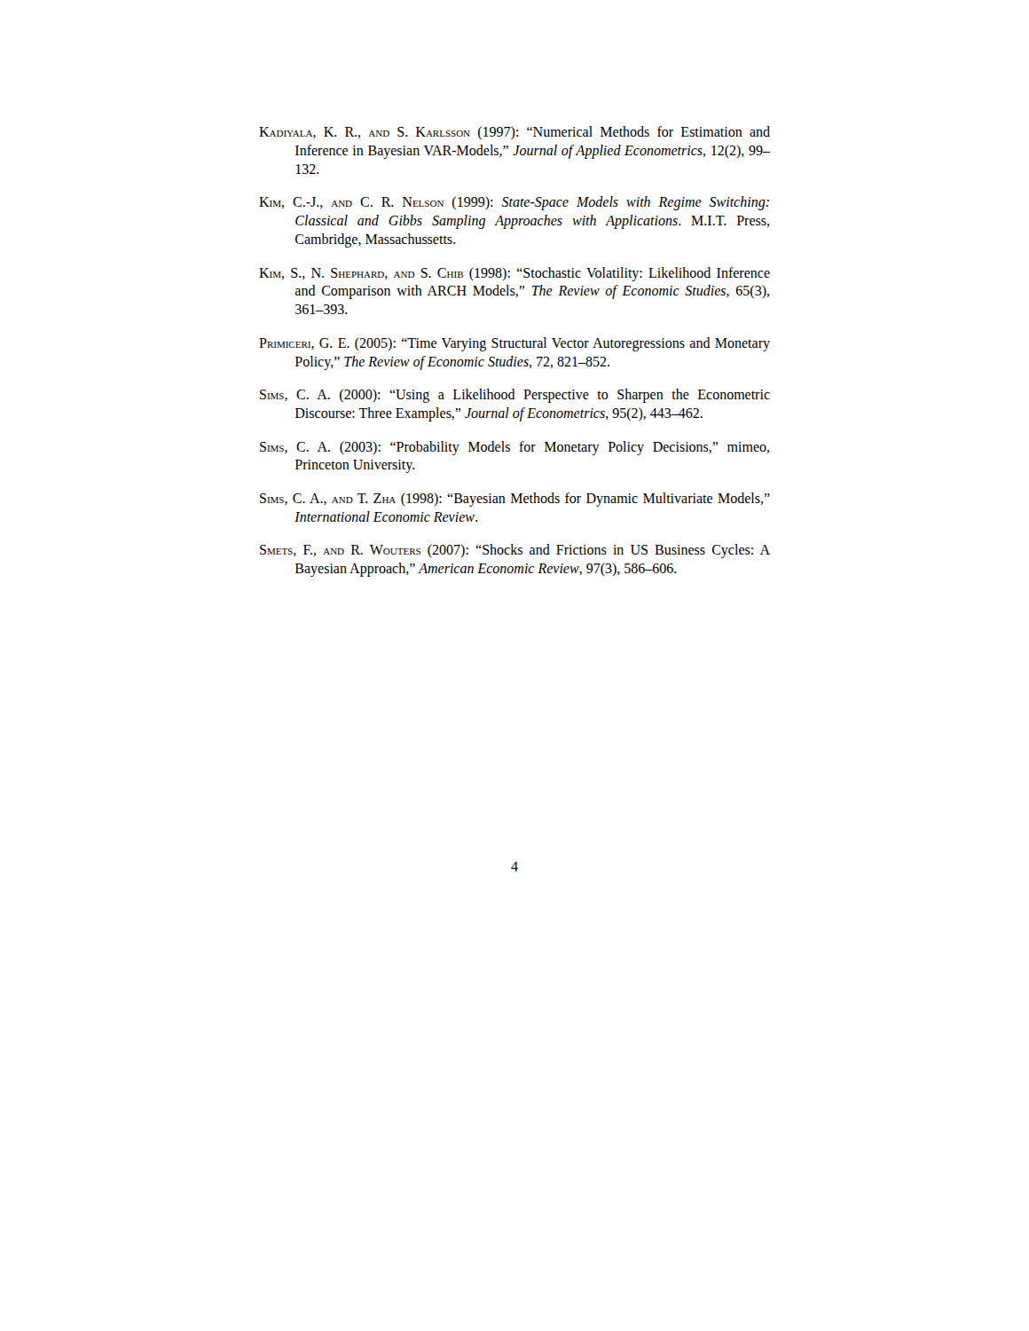Kadiyala, K. R., and S. Karlsson (1997): “Numerical Methods for Estimation and Inference in Bayesian VAR-Models,” Journal of Applied Econometrics, 12(2), 99–132.
Kim, C.-J., and C. R. Nelson (1999): State-Space Models with Regime Switching: Classical and Gibbs Sampling Approaches with Applications. M.I.T. Press, Cambridge, Massachussetts.
Kim, S., N. Shephard, and S. Chib (1998): “Stochastic Volatility: Likelihood Inference and Comparison with ARCH Models,” The Review of Economic Studies, 65(3), 361–393.
Primiceri, G. E. (2005): “Time Varying Structural Vector Autoregressions and Monetary Policy,” The Review of Economic Studies, 72, 821–852.
Sims, C. A. (2000): “Using a Likelihood Perspective to Sharpen the Econometric Discourse: Three Examples,” Journal of Econometrics, 95(2), 443–462.
Sims, C. A. (2003): “Probability Models for Monetary Policy Decisions,” mimeo, Princeton University.
Sims, C. A., and T. Zha (1998): “Bayesian Methods for Dynamic Multivariate Models,” International Economic Review.
Smets, F., and R. Wouters (2007): “Shocks and Frictions in US Business Cycles: A Bayesian Approach,” American Economic Review, 97(3), 586–606.
4